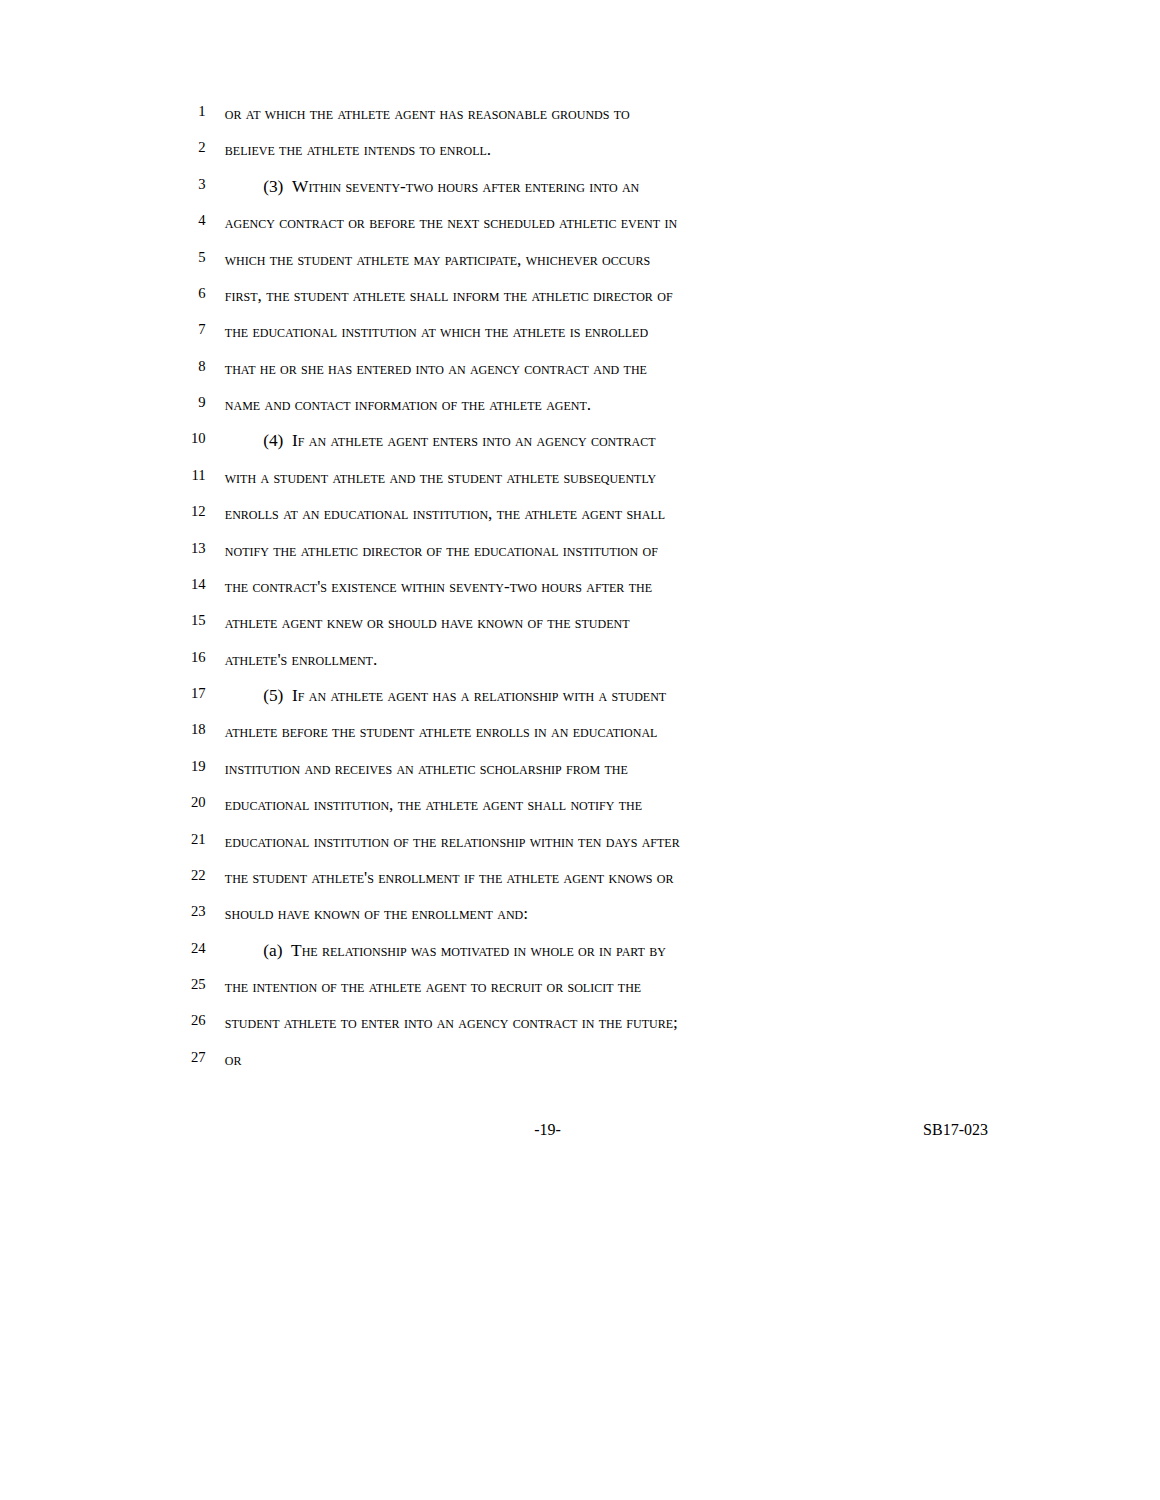or at which the athlete agent has reasonable grounds to
believe the athlete intends to enroll.
(3) Within seventy-two hours after entering into an
agency contract or before the next scheduled athletic event in
which the student athlete may participate, whichever occurs
first, the student athlete shall inform the athletic director of
the educational institution at which the athlete is enrolled
that he or she has entered into an agency contract and the
name and contact information of the athlete agent.
(4) If an athlete agent enters into an agency contract
with a student athlete and the student athlete subsequently
enrolls at an educational institution, the athlete agent shall
notify the athletic director of the educational institution of
the contract's existence within seventy-two hours after the
athlete agent knew or should have known of the student
athlete's enrollment.
(5) If an athlete agent has a relationship with a student
athlete before the student athlete enrolls in an educational
institution and receives an athletic scholarship from the
educational institution, the athlete agent shall notify the
educational institution of the relationship within ten days after
the student athlete's enrollment if the athlete agent knows or
should have known of the enrollment and:
(a) The relationship was motivated in whole or in part by
the intention of the athlete agent to recruit or solicit the
student athlete to enter into an agency contract in the future;
or
-19- SB17-023